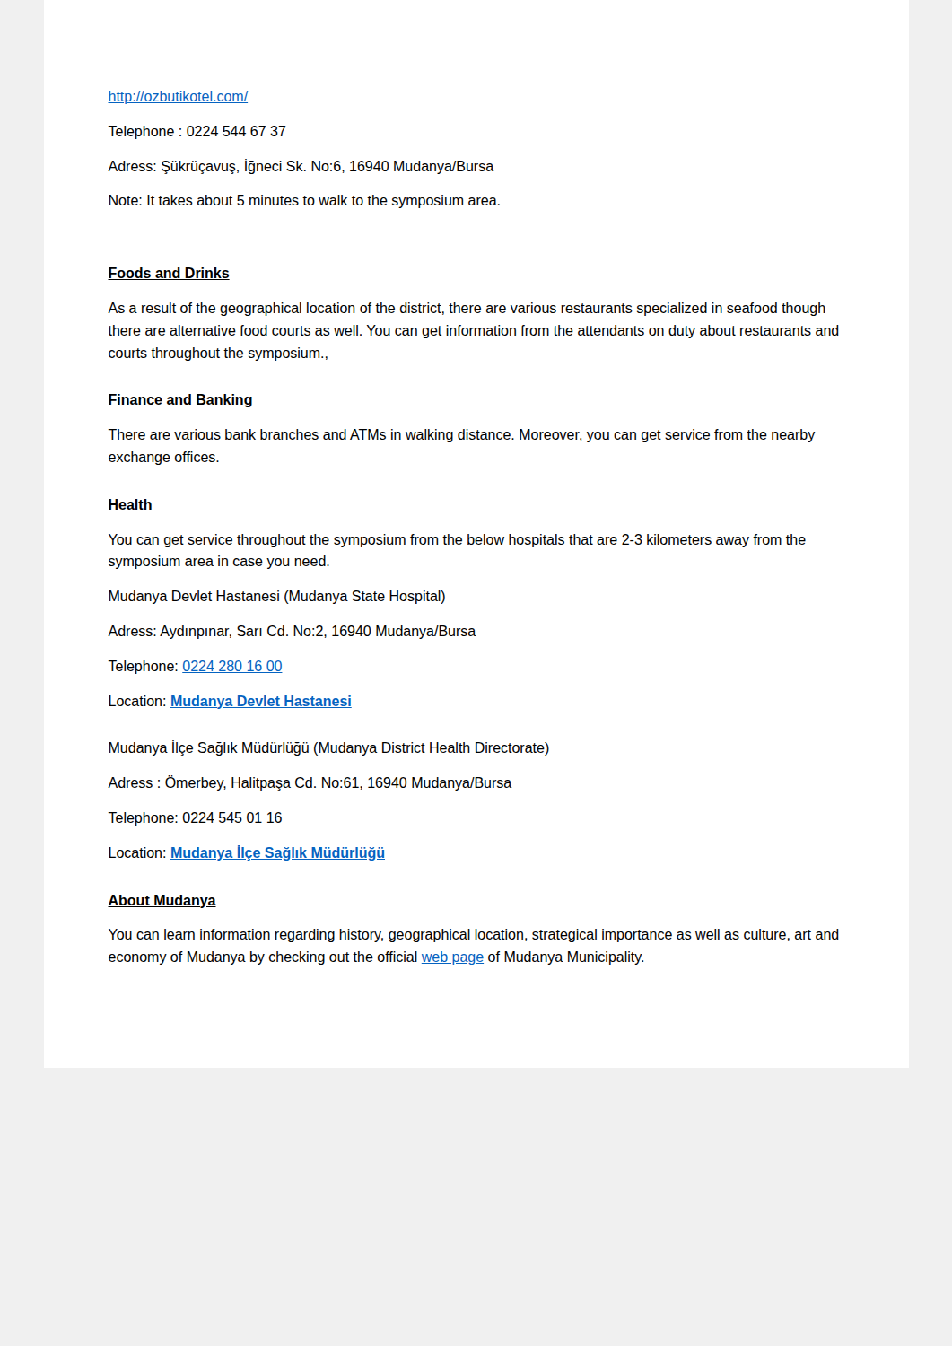http://ozbutikotel.com/
Telephone : 0224 544 67 37
Adress: Şükrüçavuş, İğneci Sk. No:6, 16940 Mudanya/Bursa
Note: It takes about 5 minutes to walk to the symposium area.
Foods and Drinks
As a result of the geographical location of the district, there are various restaurants specialized in seafood though there are alternative food courts as well. You can get information from the attendants on duty about restaurants and courts throughout the symposium.,
Finance and Banking
There are various bank branches and ATMs in walking distance. Moreover, you can get service from the nearby exchange offices.
Health
You can get service throughout the symposium from the below hospitals that are 2-3 kilometers away from the symposium area in case you need.
Mudanya Devlet Hastanesi (Mudanya State Hospital)
Adress: Aydınpınar, Sarı Cd. No:2, 16940 Mudanya/Bursa
Telephone: 0224 280 16 00
Location: Mudanya Devlet Hastanesi
Mudanya İlçe Sağlık Müdürlüğü (Mudanya District Health Directorate)
Adress : Ömerbey, Halitpaşa Cd. No:61, 16940 Mudanya/Bursa
Telephone: 0224 545 01 16
Location: Mudanya İlçe Sağlık Müdürlüğü
About Mudanya
You can learn information regarding history, geographical location, strategical importance as well as culture, art and economy of Mudanya by checking out the official web page of Mudanya Municipality.